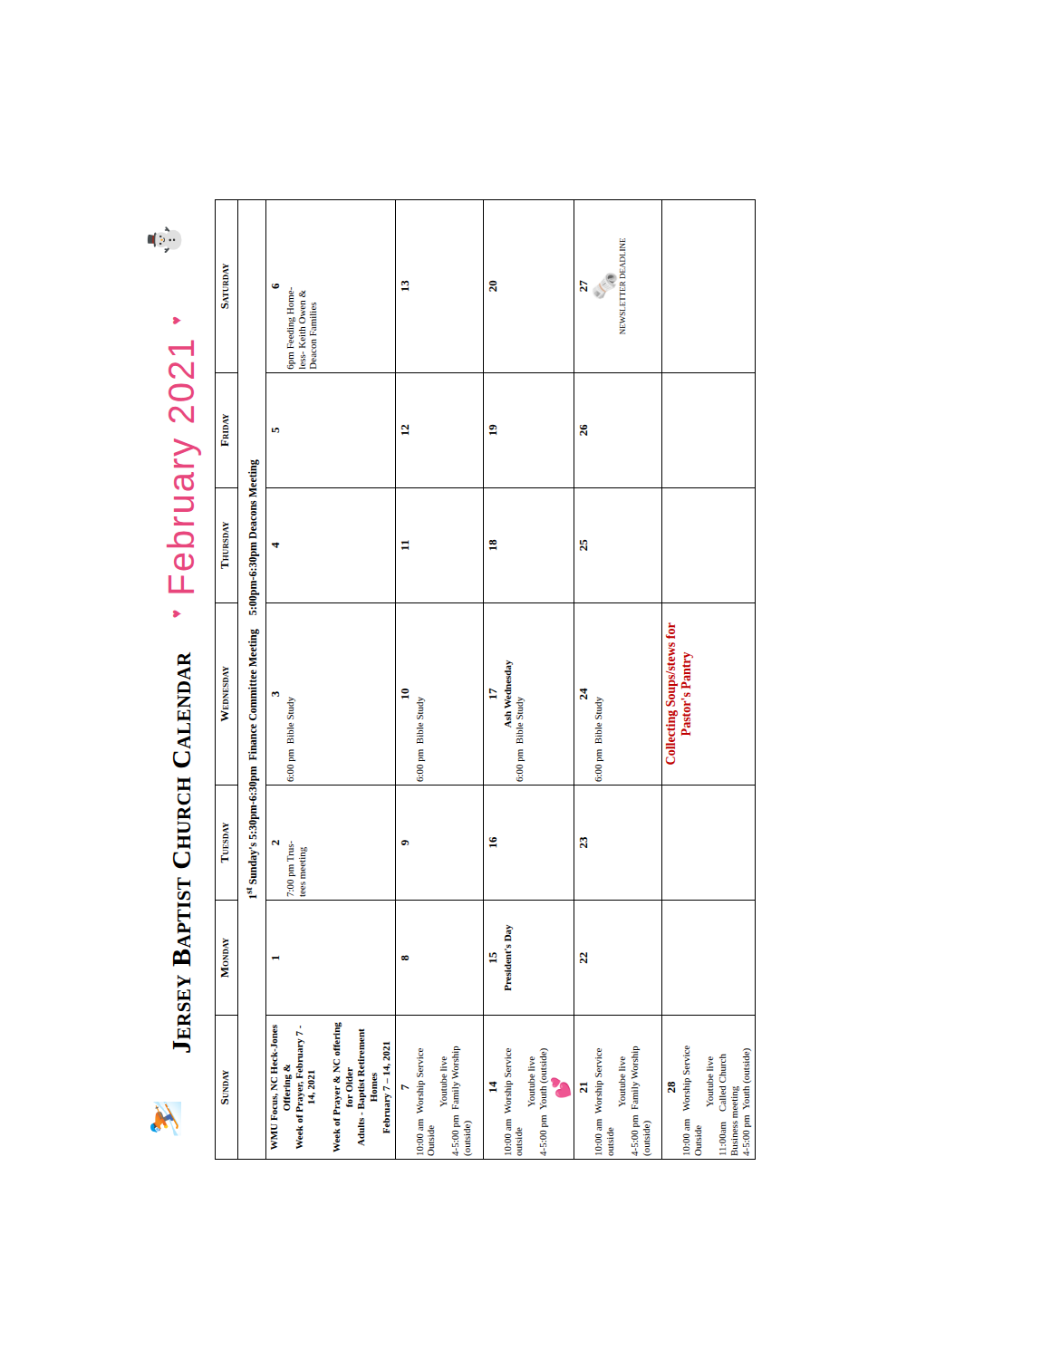⛷️
Jersey Baptist Church Calendar
♥ February 2021 ♥
⛄
| Sunday | Monday | Tuesday | Wednesday | Thursday | Friday | Saturday |
| --- | --- | --- | --- | --- | --- | --- |
| 1 st Sunday's 5:30pm-6:30pm Finance Committee Meeting 5:00pm-6:30pm Deacons Meeting |
| WMU Focus, NC Heck-Jones Offering & Week of Prayer, February 7 - 14, 2021 Week of Prayer & NC offering for Older Adults - Baptist Retirement Homes February 7 – 14, 2021 | 1 | 2 7:00 pm Trus- tees meeting | 3 6:00 pm Bible Study | 4 | 5 | 6 6pm Feeding Home- less- Keith Owen & Deacon Families |
| 7 10:00 am Worship Service Outside Youtube live 4-5:00 pm Family Worship (outside) | 8 | 9 | 10 6:00 pm Bible Study | 11 | 12 | 13 |
| 14 10:00 am Worship Service outside Youtube live 4-5:00 pm Youth (outside) 💕 | 15 President's Day | 16 | 17 Ash Wednesday 6:00 pm Bible Study | 18 | 19 | 20 |
| 21 10:00 am Worship Service outside Youtube live 4-5:00 pm Family Worship (outside) | 22 | 23 | 24 6:00 pm Bible Study | 25 | 26 | 27 🗞️ NEWSLETTER DEADLINE |
| 28 10:00 am Worship Service Outside Youtube live 11:00am Called Church Business meeting 4-5:00 pm Youth (outside) | | | Collecting Soups/stews for Pastor's Pantry | | | |